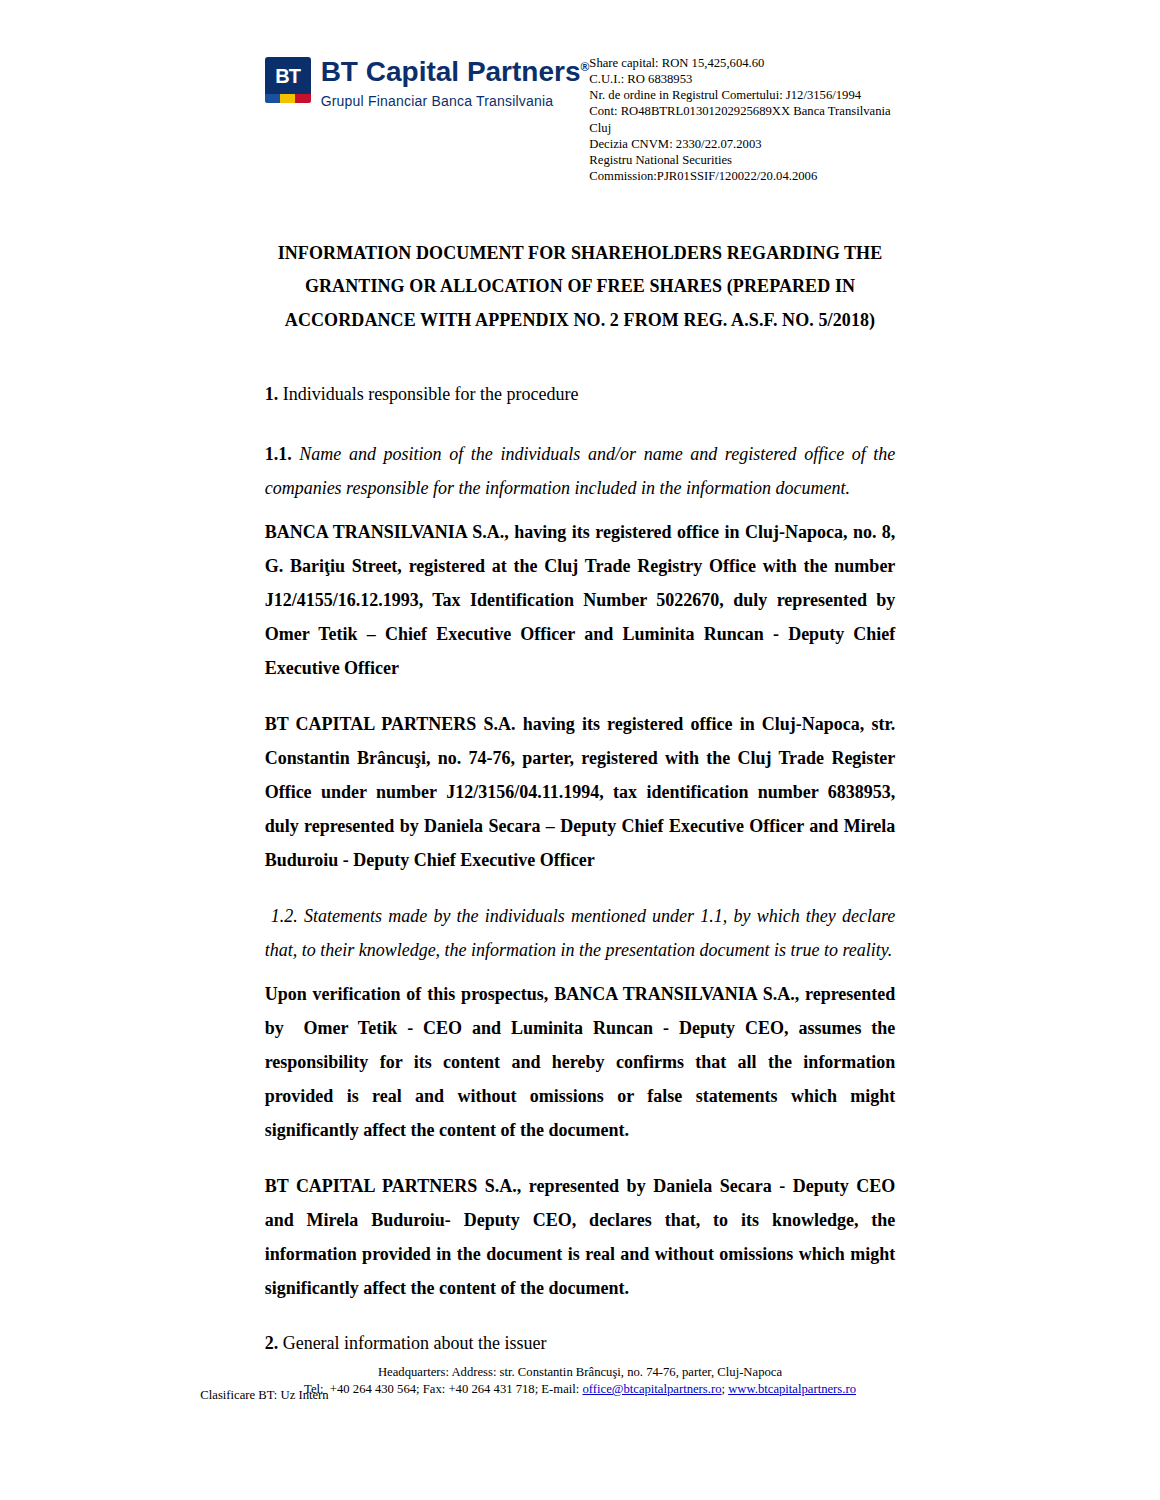BT
BT Capital Partners®
Grupul Financiar Banca Transilvania
Share capital: RON 15,425,604.60
C.U.I.: RO 6838953
Nr. de ordine in Registrul Comertului: J12/3156/1994
Cont: RO48BTRL01301202925689XX Banca Transilvania Cluj
Decizia CNVM: 2330/22.07.2003
Registru National Securities
Commission:PJR01SSIF/120022/20.04.2006
CD CP no. 6
Information document for shareholders regarding the granting or allocation of free shares (prepared in accordance with Appendix no. 2 from Reg. A.S.F. no. 5/2018)
1. Individuals responsible for the procedure
1.1. Name and position of the individuals and/or name and registered office of the companies responsible for the information included in the information document.
BANCA TRANSILVANIA S.A., having its registered office in Cluj-Napoca, no. 8, G. Bariţiu Street, registered at the Cluj Trade Registry Office with the number J12/4155/16.12.1993, Tax Identification Number 5022670, duly represented by Omer Tetik – Chief Executive Officer and Luminita Runcan - Deputy Chief Executive Officer
BT CAPITAL PARTNERS S.A. having its registered office in Cluj-Napoca, str. Constantin Brâncuşi, no. 74-76, parter, registered with the Cluj Trade Register Office under number J12/3156/04.11.1994, tax identification number 6838953, duly represented by Daniela Secara – Deputy Chief Executive Officer and Mirela Buduroiu - Deputy Chief Executive Officer
1.2. Statements made by the individuals mentioned under 1.1, by which they declare that, to their knowledge, the information in the presentation document is true to reality.
Upon verification of this prospectus, BANCA TRANSILVANIA S.A., represented by Omer Tetik - CEO and Luminita Runcan - Deputy CEO, assumes the responsibility for its content and hereby confirms that all the information provided is real and without omissions or false statements which might significantly affect the content of the document.
BT CAPITAL PARTNERS S.A., represented by Daniela Secara - Deputy CEO and Mirela Buduroiu- Deputy CEO, declares that, to its knowledge, the information provided in the document is real and without omissions which might significantly affect the content of the document.
2. General information about the issuer
Headquarters: Address: str. Constantin Brâncuşi, no. 74-76, parter, Cluj-Napoca
Tel: +40 264 430 564; Fax: +40 264 431 718; E-mail: office@btcapitalpartners.ro; www.btcapitalpartners.ro
Clasificare BT: Uz Intern